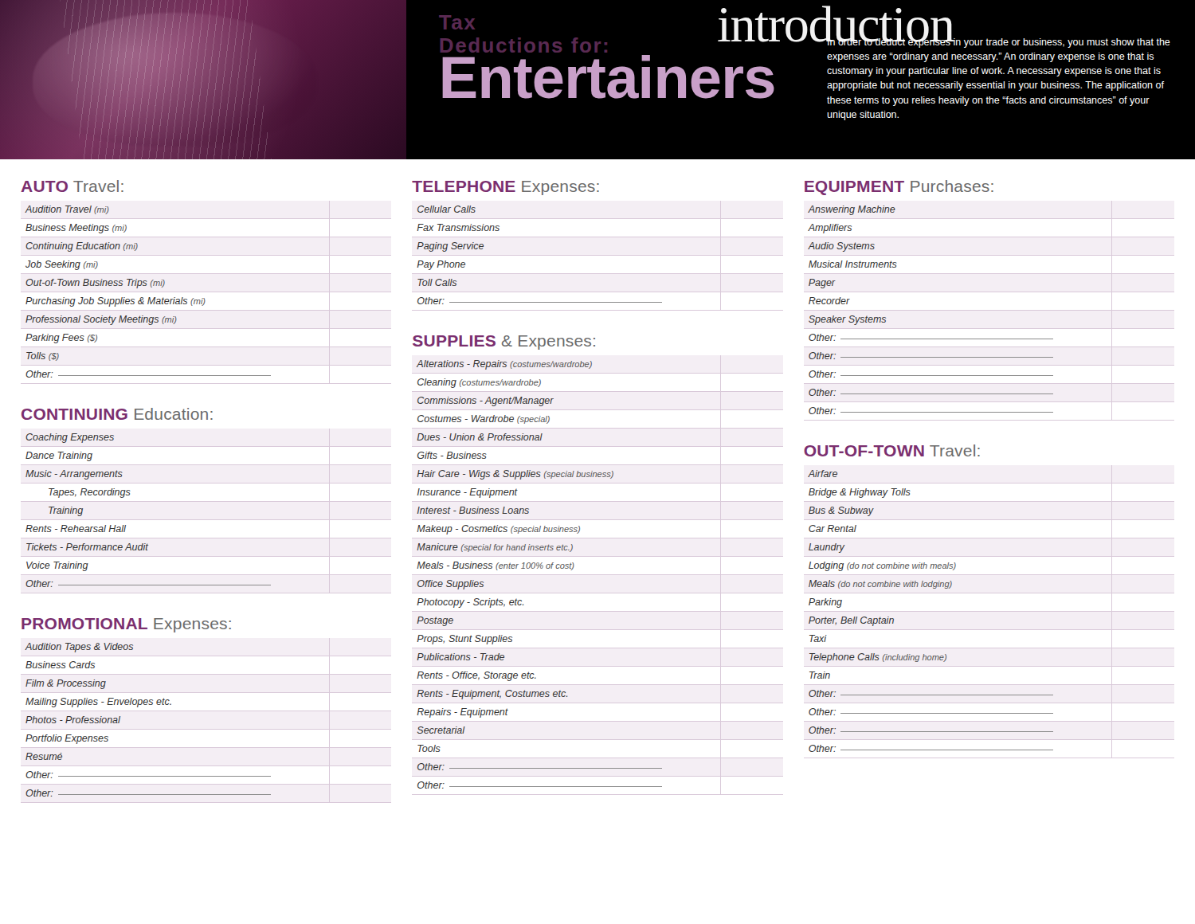Tax
Deductions for:
Entertainers
introduction
In order to deduct expenses in your trade or business, you must show that the expenses are “ordinary and necessary.” An ordinary expense is one that is customary in your particular line of work. A necessary expense is one that is appropriate but not necessarily essential in your business. The application of these terms to you relies heavily on the “facts and circumstances” of your unique situation.
AUTO Travel:
| Audition Travel (mi) | |
| Business Meetings (mi) | |
| Continuing Education (mi) | |
| Job Seeking (mi) | |
| Out-of-Town Business Trips (mi) | |
| Purchasing Job Supplies & Materials (mi) | |
| Professional Society Meetings (mi) | |
| Parking Fees ($) | |
| Tolls ($) | |
| Other: | |
CONTINUING Education:
| Coaching Expenses | |
| Dance Training | |
| Music - Arrangements | |
| Tapes, Recordings | |
| Training | |
| Rents - Rehearsal Hall | |
| Tickets - Performance Audit | |
| Voice Training | |
| Other: | |
PROMOTIONAL Expenses:
| Audition Tapes & Videos | |
| Business Cards | |
| Film & Processing | |
| Mailing Supplies - Envelopes etc. | |
| Photos - Professional | |
| Portfolio Expenses | |
| Resumé | |
| Other: | |
| Other: | |
TELEPHONE Expenses:
| Cellular Calls | |
| Fax Transmissions | |
| Paging Service | |
| Pay Phone | |
| Toll Calls | |
| Other: | |
SUPPLIES & Expenses:
| Alterations - Repairs (costumes/wardrobe) | |
| Cleaning (costumes/wardrobe) | |
| Commissions - Agent/Manager | |
| Costumes - Wardrobe (special) | |
| Dues - Union & Professional | |
| Gifts - Business | |
| Hair Care - Wigs & Supplies (special business) | |
| Insurance - Equipment | |
| Interest - Business Loans | |
| Makeup - Cosmetics (special business) | |
| Manicure (special for hand inserts etc.) | |
| Meals - Business (enter 100% of cost) | |
| Office Supplies | |
| Photocopy - Scripts, etc. | |
| Postage | |
| Props, Stunt Supplies | |
| Publications - Trade | |
| Rents - Office, Storage etc. | |
| Rents - Equipment, Costumes etc. | |
| Repairs - Equipment | |
| Secretarial | |
| Tools | |
| Other: | |
| Other: | |
EQUIPMENT Purchases:
| Answering Machine | |
| Amplifiers | |
| Audio Systems | |
| Musical Instruments | |
| Pager | |
| Recorder | |
| Speaker Systems | |
| Other: | |
| Other: | |
| Other: | |
| Other: | |
| Other: | |
OUT-OF-TOWN Travel:
| Airfare | |
| Bridge & Highway Tolls | |
| Bus & Subway | |
| Car Rental | |
| Laundry | |
| Lodging (do not combine with meals) | |
| Meals (do not combine with lodging) | |
| Parking | |
| Porter, Bell Captain | |
| Taxi | |
| Telephone Calls (including home) | |
| Train | |
| Other: | |
| Other: | |
| Other: | |
| Other: | |